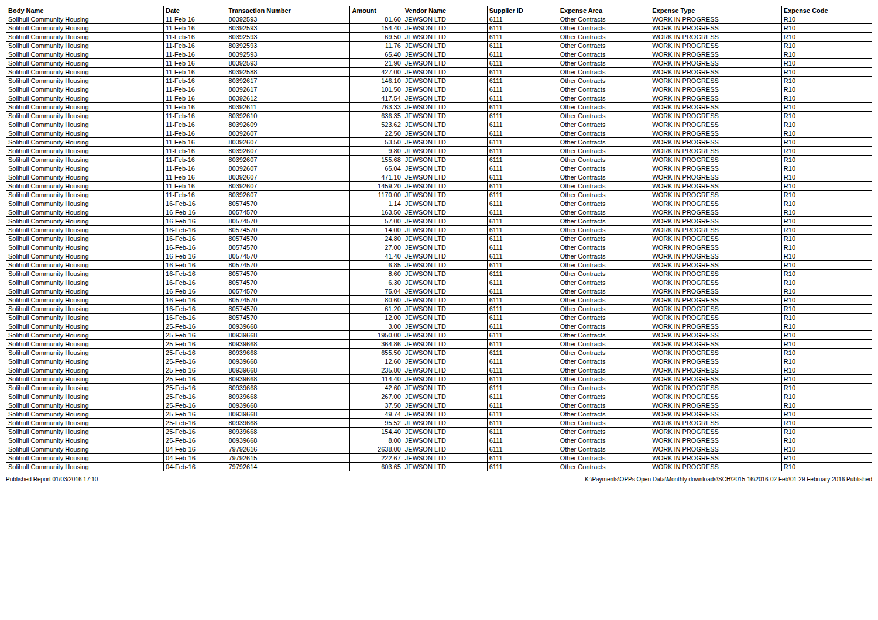| Body Name | Date | Transaction Number | Amount | Vendor Name | Supplier ID | Expense Area | Expense Type | Expense Code |
| --- | --- | --- | --- | --- | --- | --- | --- | --- |
| Solihull Community Housing | 11-Feb-16 | 80392593 | 81.60 | JEWSON LTD | 6111 | Other Contracts | WORK IN PROGRESS | R10 |
| Solihull Community Housing | 11-Feb-16 | 80392593 | 154.40 | JEWSON LTD | 6111 | Other Contracts | WORK IN PROGRESS | R10 |
| Solihull Community Housing | 11-Feb-16 | 80392593 | 69.50 | JEWSON LTD | 6111 | Other Contracts | WORK IN PROGRESS | R10 |
| Solihull Community Housing | 11-Feb-16 | 80392593 | 11.76 | JEWSON LTD | 6111 | Other Contracts | WORK IN PROGRESS | R10 |
| Solihull Community Housing | 11-Feb-16 | 80392593 | 65.40 | JEWSON LTD | 6111 | Other Contracts | WORK IN PROGRESS | R10 |
| Solihull Community Housing | 11-Feb-16 | 80392593 | 21.90 | JEWSON LTD | 6111 | Other Contracts | WORK IN PROGRESS | R10 |
| Solihull Community Housing | 11-Feb-16 | 80392588 | 427.00 | JEWSON LTD | 6111 | Other Contracts | WORK IN PROGRESS | R10 |
| Solihull Community Housing | 11-Feb-16 | 80392617 | 146.10 | JEWSON LTD | 6111 | Other Contracts | WORK IN PROGRESS | R10 |
| Solihull Community Housing | 11-Feb-16 | 80392617 | 101.50 | JEWSON LTD | 6111 | Other Contracts | WORK IN PROGRESS | R10 |
| Solihull Community Housing | 11-Feb-16 | 80392612 | 417.54 | JEWSON LTD | 6111 | Other Contracts | WORK IN PROGRESS | R10 |
| Solihull Community Housing | 11-Feb-16 | 80392611 | 763.33 | JEWSON LTD | 6111 | Other Contracts | WORK IN PROGRESS | R10 |
| Solihull Community Housing | 11-Feb-16 | 80392610 | 636.35 | JEWSON LTD | 6111 | Other Contracts | WORK IN PROGRESS | R10 |
| Solihull Community Housing | 11-Feb-16 | 80392609 | 523.62 | JEWSON LTD | 6111 | Other Contracts | WORK IN PROGRESS | R10 |
| Solihull Community Housing | 11-Feb-16 | 80392607 | 22.50 | JEWSON LTD | 6111 | Other Contracts | WORK IN PROGRESS | R10 |
| Solihull Community Housing | 11-Feb-16 | 80392607 | 53.50 | JEWSON LTD | 6111 | Other Contracts | WORK IN PROGRESS | R10 |
| Solihull Community Housing | 11-Feb-16 | 80392607 | 9.80 | JEWSON LTD | 6111 | Other Contracts | WORK IN PROGRESS | R10 |
| Solihull Community Housing | 11-Feb-16 | 80392607 | 155.68 | JEWSON LTD | 6111 | Other Contracts | WORK IN PROGRESS | R10 |
| Solihull Community Housing | 11-Feb-16 | 80392607 | 65.04 | JEWSON LTD | 6111 | Other Contracts | WORK IN PROGRESS | R10 |
| Solihull Community Housing | 11-Feb-16 | 80392607 | 471.10 | JEWSON LTD | 6111 | Other Contracts | WORK IN PROGRESS | R10 |
| Solihull Community Housing | 11-Feb-16 | 80392607 | 1459.20 | JEWSON LTD | 6111 | Other Contracts | WORK IN PROGRESS | R10 |
| Solihull Community Housing | 11-Feb-16 | 80392607 | 1170.00 | JEWSON LTD | 6111 | Other Contracts | WORK IN PROGRESS | R10 |
| Solihull Community Housing | 16-Feb-16 | 80574570 | 1.14 | JEWSON LTD | 6111 | Other Contracts | WORK IN PROGRESS | R10 |
| Solihull Community Housing | 16-Feb-16 | 80574570 | 163.50 | JEWSON LTD | 6111 | Other Contracts | WORK IN PROGRESS | R10 |
| Solihull Community Housing | 16-Feb-16 | 80574570 | 57.00 | JEWSON LTD | 6111 | Other Contracts | WORK IN PROGRESS | R10 |
| Solihull Community Housing | 16-Feb-16 | 80574570 | 14.00 | JEWSON LTD | 6111 | Other Contracts | WORK IN PROGRESS | R10 |
| Solihull Community Housing | 16-Feb-16 | 80574570 | 24.80 | JEWSON LTD | 6111 | Other Contracts | WORK IN PROGRESS | R10 |
| Solihull Community Housing | 16-Feb-16 | 80574570 | 27.00 | JEWSON LTD | 6111 | Other Contracts | WORK IN PROGRESS | R10 |
| Solihull Community Housing | 16-Feb-16 | 80574570 | 41.40 | JEWSON LTD | 6111 | Other Contracts | WORK IN PROGRESS | R10 |
| Solihull Community Housing | 16-Feb-16 | 80574570 | 6.85 | JEWSON LTD | 6111 | Other Contracts | WORK IN PROGRESS | R10 |
| Solihull Community Housing | 16-Feb-16 | 80574570 | 8.60 | JEWSON LTD | 6111 | Other Contracts | WORK IN PROGRESS | R10 |
| Solihull Community Housing | 16-Feb-16 | 80574570 | 6.30 | JEWSON LTD | 6111 | Other Contracts | WORK IN PROGRESS | R10 |
| Solihull Community Housing | 16-Feb-16 | 80574570 | 75.04 | JEWSON LTD | 6111 | Other Contracts | WORK IN PROGRESS | R10 |
| Solihull Community Housing | 16-Feb-16 | 80574570 | 80.60 | JEWSON LTD | 6111 | Other Contracts | WORK IN PROGRESS | R10 |
| Solihull Community Housing | 16-Feb-16 | 80574570 | 61.20 | JEWSON LTD | 6111 | Other Contracts | WORK IN PROGRESS | R10 |
| Solihull Community Housing | 16-Feb-16 | 80574570 | 12.00 | JEWSON LTD | 6111 | Other Contracts | WORK IN PROGRESS | R10 |
| Solihull Community Housing | 25-Feb-16 | 80939668 | 3.00 | JEWSON LTD | 6111 | Other Contracts | WORK IN PROGRESS | R10 |
| Solihull Community Housing | 25-Feb-16 | 80939668 | 1950.00 | JEWSON LTD | 6111 | Other Contracts | WORK IN PROGRESS | R10 |
| Solihull Community Housing | 25-Feb-16 | 80939668 | 364.86 | JEWSON LTD | 6111 | Other Contracts | WORK IN PROGRESS | R10 |
| Solihull Community Housing | 25-Feb-16 | 80939668 | 655.50 | JEWSON LTD | 6111 | Other Contracts | WORK IN PROGRESS | R10 |
| Solihull Community Housing | 25-Feb-16 | 80939668 | 12.60 | JEWSON LTD | 6111 | Other Contracts | WORK IN PROGRESS | R10 |
| Solihull Community Housing | 25-Feb-16 | 80939668 | 235.80 | JEWSON LTD | 6111 | Other Contracts | WORK IN PROGRESS | R10 |
| Solihull Community Housing | 25-Feb-16 | 80939668 | 114.40 | JEWSON LTD | 6111 | Other Contracts | WORK IN PROGRESS | R10 |
| Solihull Community Housing | 25-Feb-16 | 80939668 | 42.60 | JEWSON LTD | 6111 | Other Contracts | WORK IN PROGRESS | R10 |
| Solihull Community Housing | 25-Feb-16 | 80939668 | 267.00 | JEWSON LTD | 6111 | Other Contracts | WORK IN PROGRESS | R10 |
| Solihull Community Housing | 25-Feb-16 | 80939668 | 37.50 | JEWSON LTD | 6111 | Other Contracts | WORK IN PROGRESS | R10 |
| Solihull Community Housing | 25-Feb-16 | 80939668 | 49.74 | JEWSON LTD | 6111 | Other Contracts | WORK IN PROGRESS | R10 |
| Solihull Community Housing | 25-Feb-16 | 80939668 | 95.52 | JEWSON LTD | 6111 | Other Contracts | WORK IN PROGRESS | R10 |
| Solihull Community Housing | 25-Feb-16 | 80939668 | 154.40 | JEWSON LTD | 6111 | Other Contracts | WORK IN PROGRESS | R10 |
| Solihull Community Housing | 25-Feb-16 | 80939668 | 8.00 | JEWSON LTD | 6111 | Other Contracts | WORK IN PROGRESS | R10 |
| Solihull Community Housing | 04-Feb-16 | 79792616 | 2638.00 | JEWSON LTD | 6111 | Other Contracts | WORK IN PROGRESS | R10 |
| Solihull Community Housing | 04-Feb-16 | 79792615 | 222.67 | JEWSON LTD | 6111 | Other Contracts | WORK IN PROGRESS | R10 |
| Solihull Community Housing | 04-Feb-16 | 79792614 | 603.65 | JEWSON LTD | 6111 | Other Contracts | WORK IN PROGRESS | R10 |
Published Report 01/03/2016 17:10 K:\Payments\OPPs Open Data\Monthly downloads\SCH\2015-16\2016-02 Feb\01-29 February 2016 Published